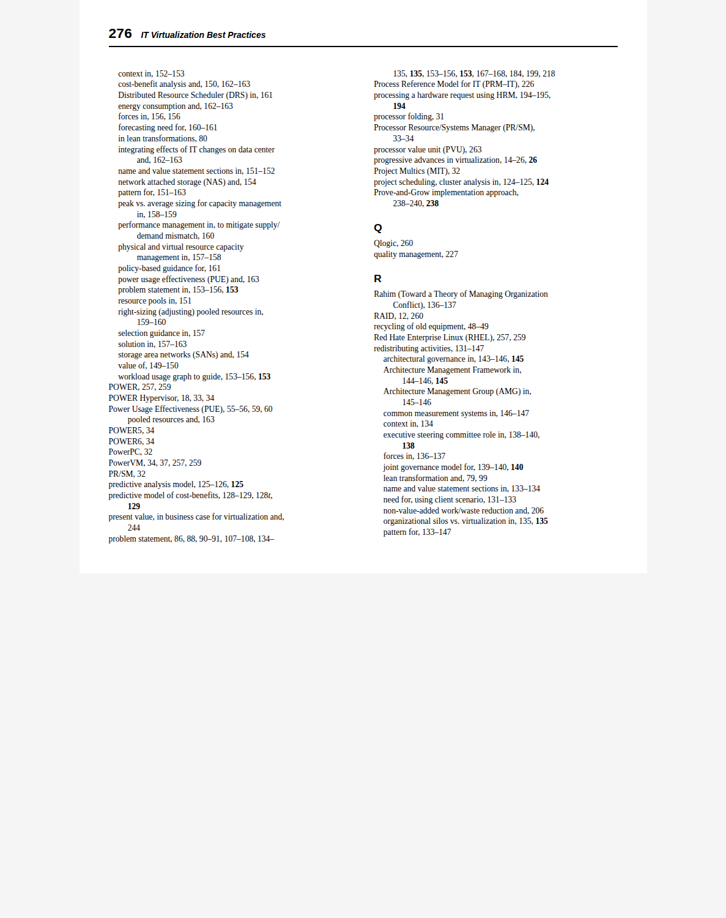276 IT Virtualization Best Practices
context in, 152–153
cost-benefit analysis and, 150, 162–163
Distributed Resource Scheduler (DRS) in, 161
energy consumption and, 162–163
forces in, 156, 156
forecasting need for, 160–161
in lean transformations, 80
integrating effects of IT changes on data center
and, 162–163
name and value statement sections in, 151–152
network attached storage (NAS) and, 154
pattern for, 151–163
peak vs. average sizing for capacity management
in, 158–159
performance management in, to mitigate supply/
demand mismatch, 160
physical and virtual resource capacity
management in, 157–158
policy-based guidance for, 161
power usage effectiveness (PUE) and, 163
problem statement in, 153–156, 153
resource pools in, 151
right-sizing (adjusting) pooled resources in,
159–160
selection guidance in, 157
solution in, 157–163
storage area networks (SANs) and, 154
value of, 149–150
workload usage graph to guide, 153–156, 153
POWER, 257, 259
POWER Hypervisor, 18, 33, 34
Power Usage Effectiveness (PUE), 55–56, 59, 60
pooled resources and, 163
POWER5, 34
POWER6, 34
PowerPC, 32
PowerVM, 34, 37, 257, 259
PR/SM, 32
predictive analysis model, 125–126, 125
predictive model of cost-benefits, 128–129, 128t,
129
present value, in business case for virtualization and,
244
problem statement, 86, 88, 90–91, 107–108, 134–
135, 135, 153–156, 153, 167–168, 184, 199, 218
Process Reference Model for IT (PRM–IT), 226
processing a hardware request using HRM, 194–195,
194
processor folding, 31
Processor Resource/Systems Manager (PR/SM),
33–34
processor value unit (PVU), 263
progressive advances in virtualization, 14–26, 26
Project Multics (MIT), 32
project scheduling, cluster analysis in, 124–125, 124
Prove-and-Grow implementation approach,
238–240, 238
Q
Qlogic, 260
quality management, 227
R
Rahim (Toward a Theory of Managing Organization
Conflict), 136–137
RAID, 12, 260
recycling of old equipment, 48–49
Red Hate Enterprise Linux (RHEL), 257, 259
redistributing activities, 131–147
architectural governance in, 143–146, 145
Architecture Management Framework in,
144–146, 145
Architecture Management Group (AMG) in,
145–146
common measurement systems in, 146–147
context in, 134
executive steering committee role in, 138–140,
138
forces in, 136–137
joint governance model for, 139–140, 140
lean transformation and, 79, 99
name and value statement sections in, 133–134
need for, using client scenario, 131–133
non-value-added work/waste reduction and, 206
organizational silos vs. virtualization in, 135, 135
pattern for, 133–147